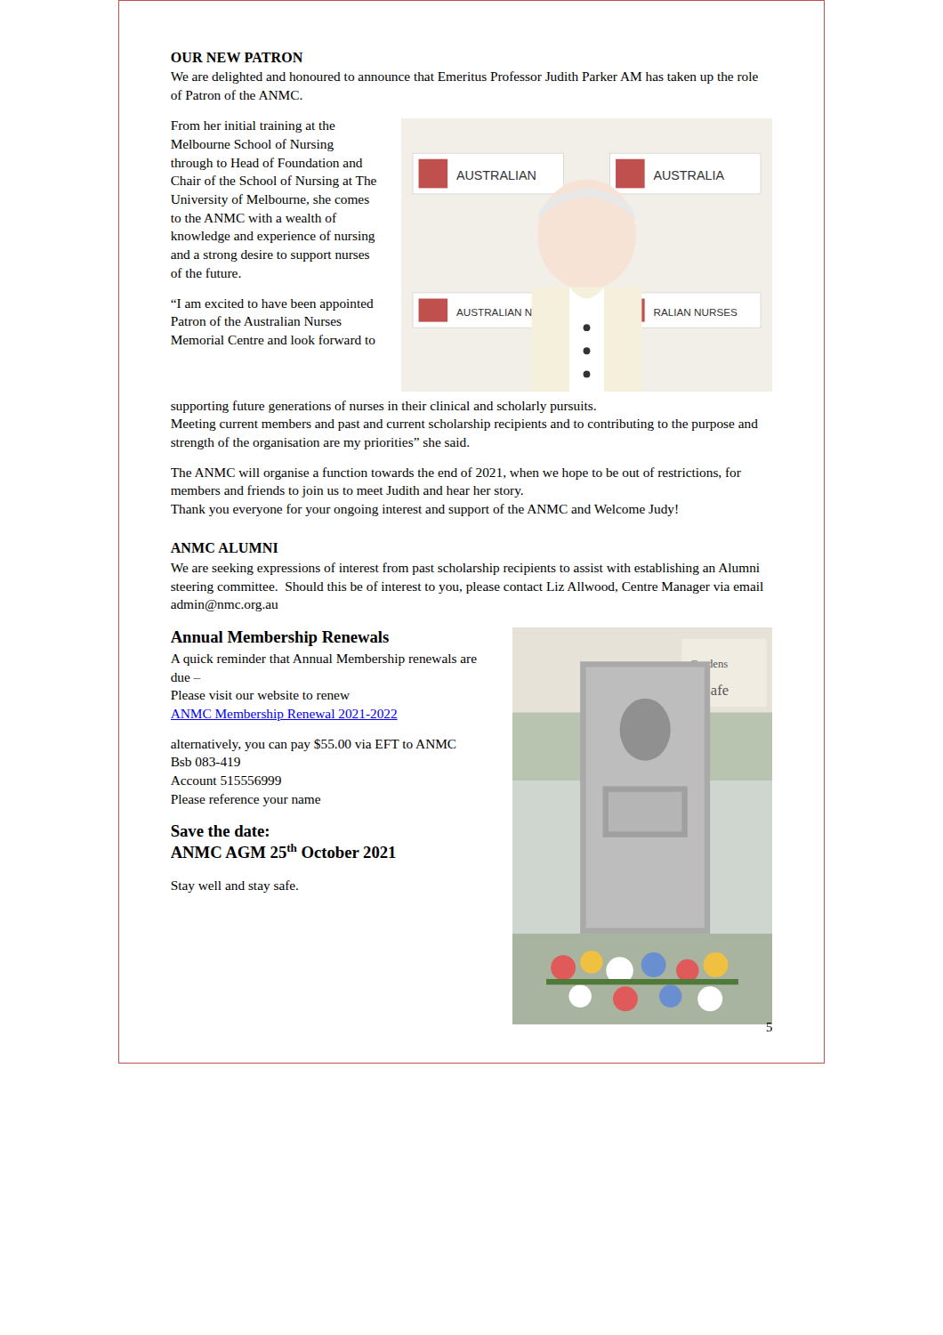OUR NEW PATRON
We are delighted and honoured to announce that Emeritus Professor Judith Parker AM has taken up the role of Patron of the ANMC.
From her initial training at the Melbourne School of Nursing through to Head of Foundation and Chair of the School of Nursing at The University of Melbourne, she comes to the ANMC with a wealth of knowledge and experience of nursing and a strong desire to support nurses of the future.
“I am excited to have been appointed Patron of the Australian Nurses Memorial Centre and look forward to
supporting future generations of nurses in their clinical and scholarly pursuits.
Meeting current members and past and current scholarship recipients and to contributing to the purpose and strength of the organisation are my priorities” she said.
The ANMC will organise a function towards the end of 2021, when we hope to be out of restrictions, for members and friends to join us to meet Judith and hear her story.
Thank you everyone for your ongoing interest and support of the ANMC and Welcome Judy!
ANMC ALUMNI
We are seeking expressions of interest from past scholarship recipients to assist with establishing an Alumni steering committee. Should this be of interest to you, please contact Liz Allwood, Centre Manager via email admin@nmc.org.au
Annual Membership Renewals
A quick reminder that Annual Membership renewals are due –
Please visit our website to renew
ANMC Membership Renewal 2021-2022
alternatively, you can pay $55.00 via EFT to ANMC
Bsb 083-419
Account 515556999
Please reference your name
Save the date:
ANMC AGM 25th October 2021
Stay well and stay safe.
5